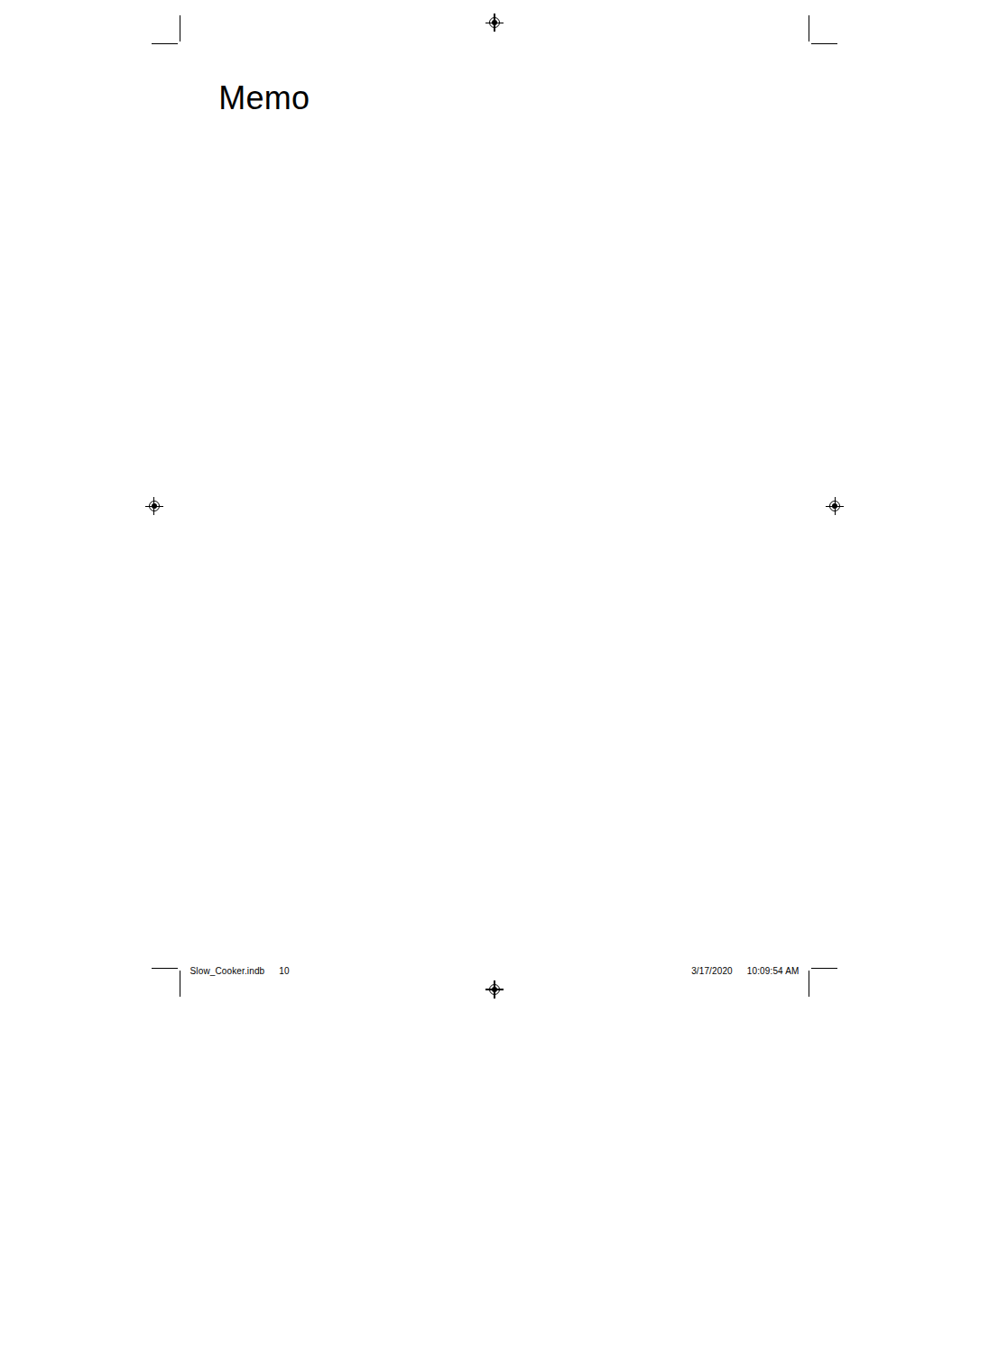Memo
Slow_Cooker.indb 10
3/17/2020 10:09:54 AM